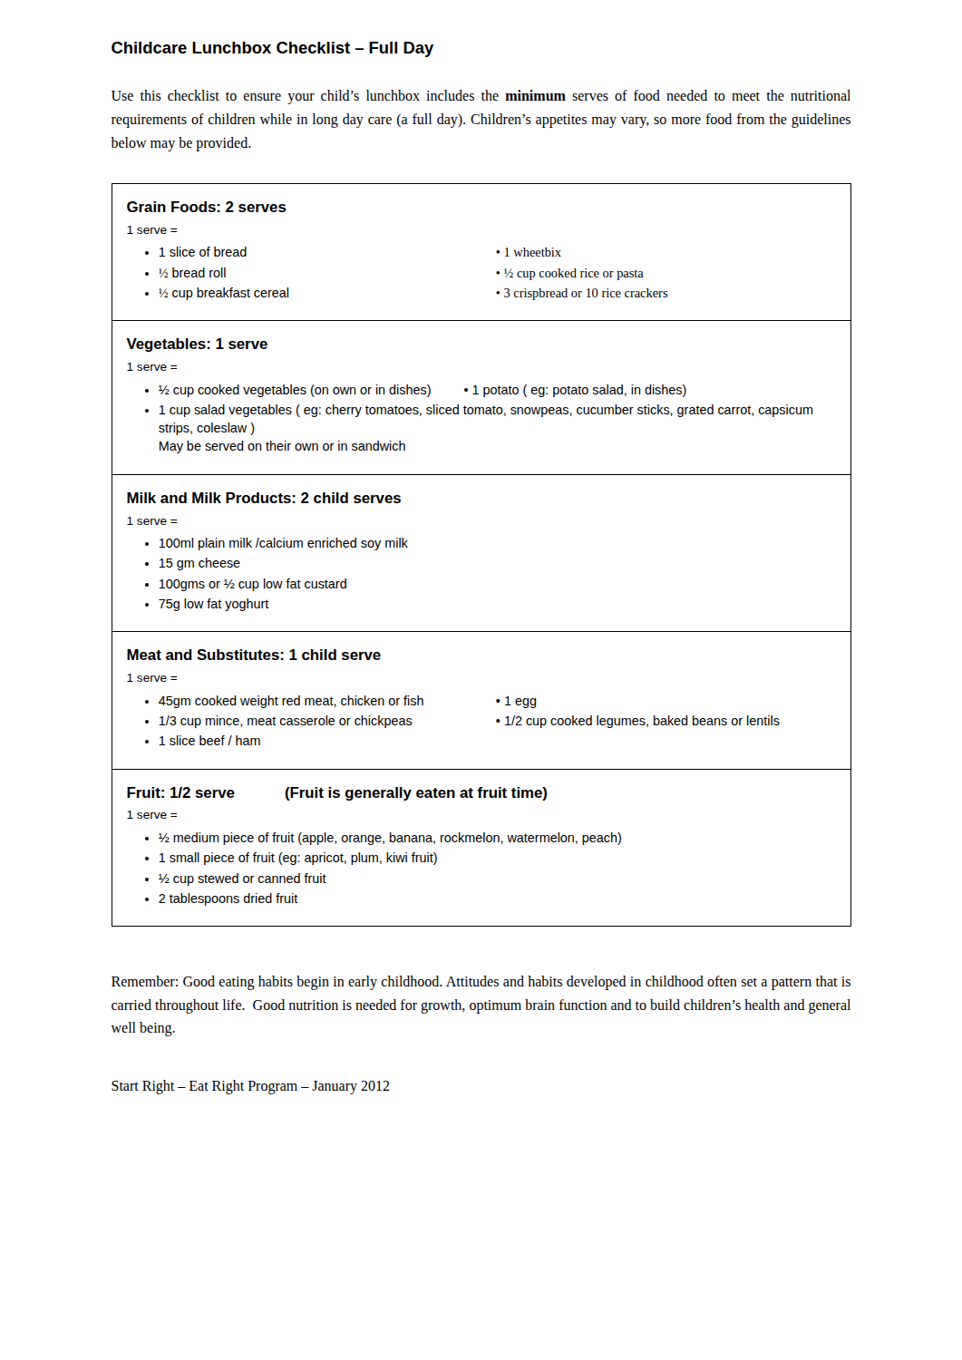Childcare Lunchbox Checklist – Full Day
Use this checklist to ensure your child’s lunchbox includes the minimum serves of food needed to meet the nutritional requirements of children while in long day care (a full day). Children’s appetites may vary, so more food from the guidelines below may be provided.
Grain Foods: 2 serves
1 serve =
1 slice of bread
½ bread roll
½ cup breakfast cereal
1 wheetbix
½ cup cooked rice or pasta
3 crispbread or 10 rice crackers
Vegetables: 1 serve
1 serve =
½ cup cooked vegetables (on own or in dishes) • 1 potato ( eg: potato salad, in dishes)
1 cup salad vegetables ( eg: cherry tomatoes, sliced tomato, snowpeas, cucumber sticks, grated carrot, capsicum strips, coleslaw )
May be served on their own or in sandwich
Milk and Milk Products: 2 child serves
1 serve =
100ml plain milk /calcium enriched soy milk
15 gm cheese
100gms or ½ cup low fat custard
75g low fat yoghurt
Meat and Substitutes: 1 child serve
1 serve =
45gm cooked weight red meat, chicken or fish
1/3 cup mince, meat casserole or chickpeas
1 slice beef / ham
1 egg
1/2 cup cooked legumes, baked beans or lentils
Fruit: 1/2 serve (Fruit is generally eaten at fruit time)
1 serve =
½ medium piece of fruit (apple, orange, banana, rockmelon, watermelon, peach)
1 small piece of fruit (eg: apricot, plum, kiwi fruit)
½ cup stewed or canned fruit
2 tablespoons dried fruit
Remember: Good eating habits begin in early childhood. Attitudes and habits developed in childhood often set a pattern that is carried throughout life. Good nutrition is needed for growth, optimum brain function and to build children’s health and general well being.
Start Right – Eat Right Program – January 2012